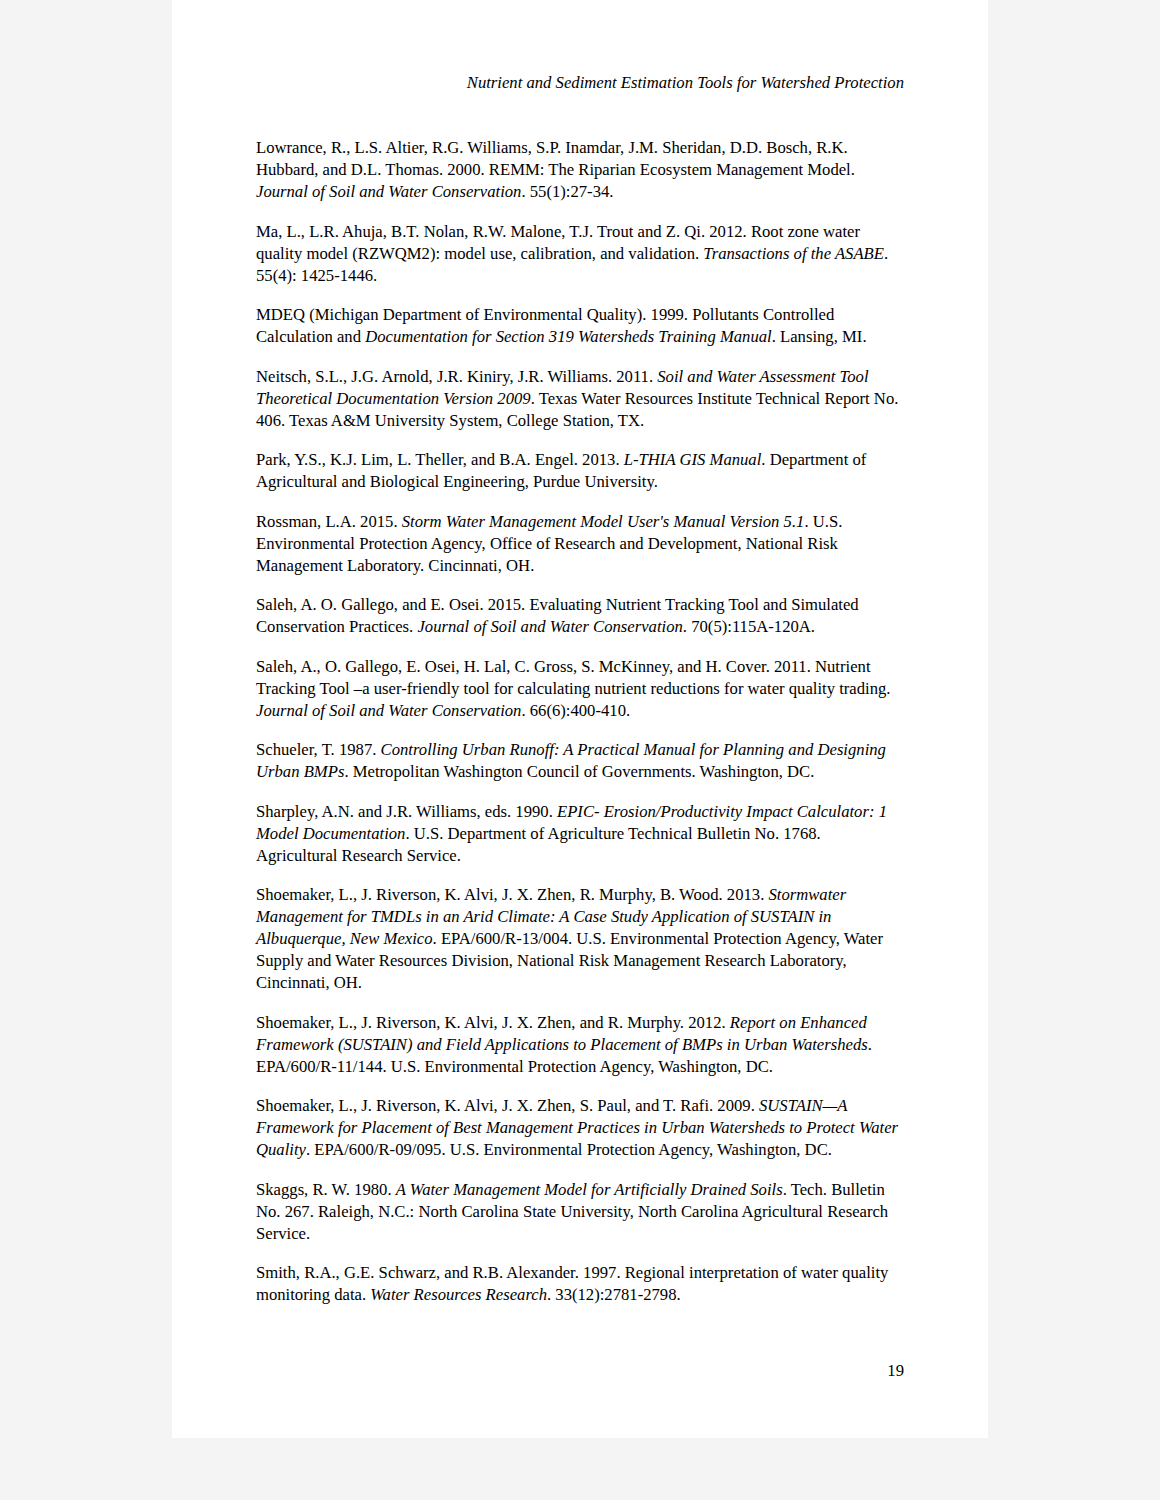Nutrient and Sediment Estimation Tools for Watershed Protection
Lowrance, R., L.S. Altier, R.G. Williams, S.P. Inamdar, J.M. Sheridan, D.D. Bosch, R.K. Hubbard, and D.L. Thomas. 2000. REMM: The Riparian Ecosystem Management Model. Journal of Soil and Water Conservation. 55(1):27-34.
Ma, L., L.R. Ahuja, B.T. Nolan, R.W. Malone, T.J. Trout and Z. Qi. 2012. Root zone water quality model (RZWQM2): model use, calibration, and validation. Transactions of the ASABE. 55(4): 1425-1446.
MDEQ (Michigan Department of Environmental Quality). 1999. Pollutants Controlled Calculation and Documentation for Section 319 Watersheds Training Manual. Lansing, MI.
Neitsch, S.L., J.G. Arnold, J.R. Kiniry, J.R. Williams. 2011. Soil and Water Assessment Tool Theoretical Documentation Version 2009. Texas Water Resources Institute Technical Report No. 406. Texas A&M University System, College Station, TX.
Park, Y.S., K.J. Lim, L. Theller, and B.A. Engel. 2013. L-THIA GIS Manual. Department of Agricultural and Biological Engineering, Purdue University.
Rossman, L.A. 2015. Storm Water Management Model User's Manual Version 5.1. U.S. Environmental Protection Agency, Office of Research and Development, National Risk Management Laboratory. Cincinnati, OH.
Saleh, A. O. Gallego, and E. Osei. 2015. Evaluating Nutrient Tracking Tool and Simulated Conservation Practices. Journal of Soil and Water Conservation. 70(5):115A-120A.
Saleh, A., O. Gallego, E. Osei, H. Lal, C. Gross, S. McKinney, and H. Cover. 2011. Nutrient Tracking Tool –a user-friendly tool for calculating nutrient reductions for water quality trading. Journal of Soil and Water Conservation. 66(6):400-410.
Schueler, T. 1987. Controlling Urban Runoff: A Practical Manual for Planning and Designing Urban BMPs. Metropolitan Washington Council of Governments. Washington, DC.
Sharpley, A.N. and J.R. Williams, eds. 1990. EPIC- Erosion/Productivity Impact Calculator: 1 Model Documentation. U.S. Department of Agriculture Technical Bulletin No. 1768. Agricultural Research Service.
Shoemaker, L., J. Riverson, K. Alvi, J. X. Zhen, R. Murphy, B. Wood. 2013. Stormwater Management for TMDLs in an Arid Climate: A Case Study Application of SUSTAIN in Albuquerque, New Mexico. EPA/600/R-13/004. U.S. Environmental Protection Agency, Water Supply and Water Resources Division, National Risk Management Research Laboratory, Cincinnati, OH.
Shoemaker, L., J. Riverson, K. Alvi, J. X. Zhen, and R. Murphy. 2012. Report on Enhanced Framework (SUSTAIN) and Field Applications to Placement of BMPs in Urban Watersheds. EPA/600/R-11/144. U.S. Environmental Protection Agency, Washington, DC.
Shoemaker, L., J. Riverson, K. Alvi, J. X. Zhen, S. Paul, and T. Rafi. 2009. SUSTAIN—A Framework for Placement of Best Management Practices in Urban Watersheds to Protect Water Quality. EPA/600/R-09/095. U.S. Environmental Protection Agency, Washington, DC.
Skaggs, R. W. 1980. A Water Management Model for Artificially Drained Soils. Tech. Bulletin No. 267. Raleigh, N.C.: North Carolina State University, North Carolina Agricultural Research Service.
Smith, R.A., G.E. Schwarz, and R.B. Alexander. 1997. Regional interpretation of water quality monitoring data. Water Resources Research. 33(12):2781-2798.
19